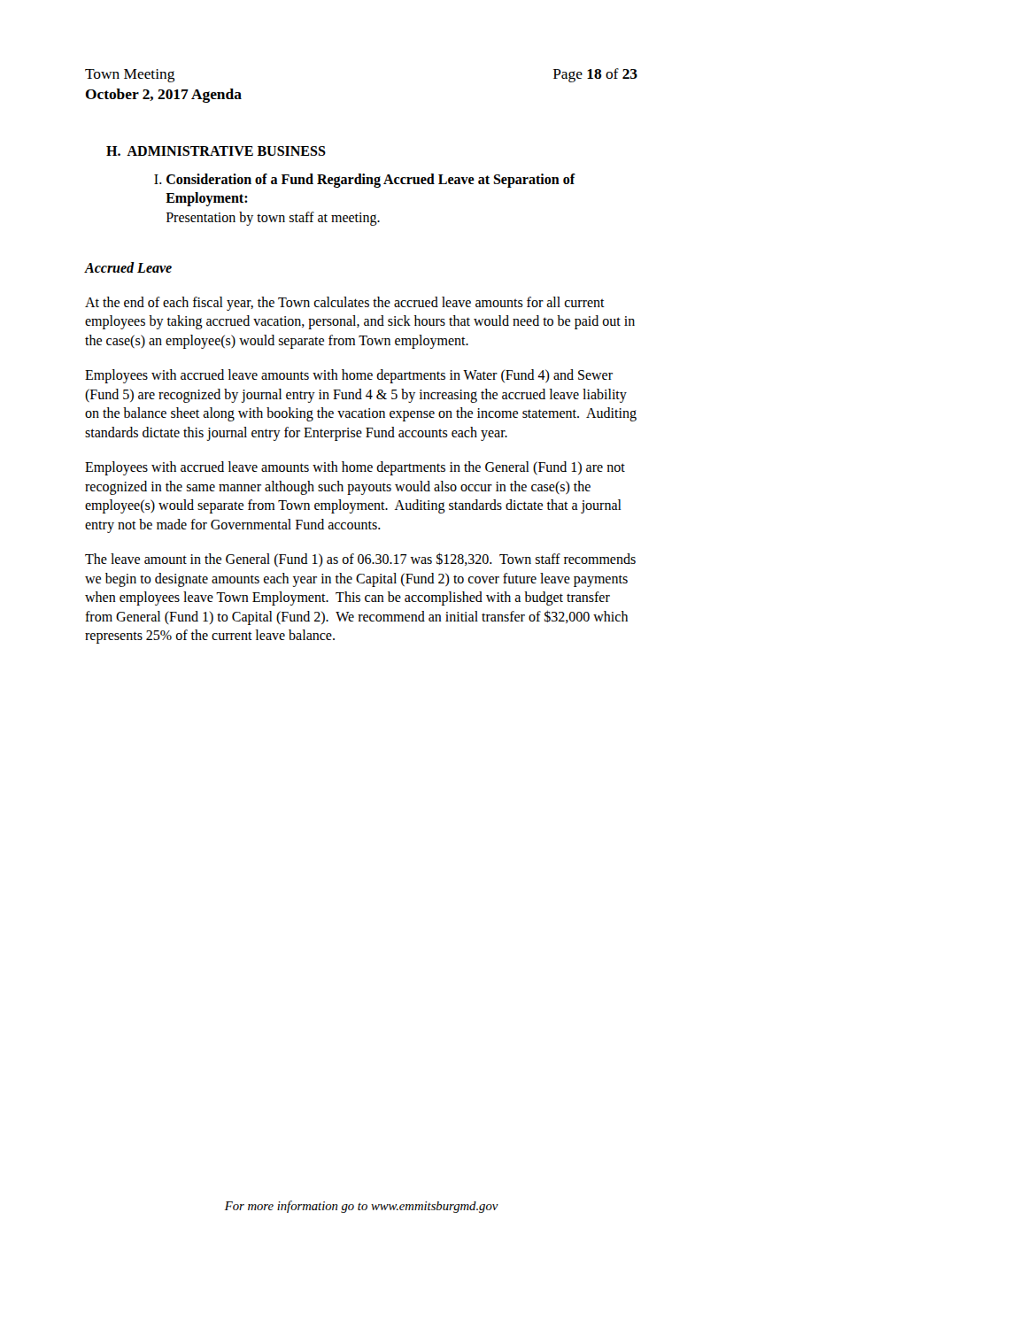Town Meeting
October 2, 2017 Agenda
Page 18 of 23
H. ADMINISTRATIVE BUSINESS
Consideration of a Fund Regarding Accrued Leave at Separation of Employment: Presentation by town staff at meeting.
Accrued Leave
At the end of each fiscal year, the Town calculates the accrued leave amounts for all current employees by taking accrued vacation, personal, and sick hours that would need to be paid out in the case(s) an employee(s) would separate from Town employment.
Employees with accrued leave amounts with home departments in Water (Fund 4) and Sewer (Fund 5) are recognized by journal entry in Fund 4 & 5 by increasing the accrued leave liability on the balance sheet along with booking the vacation expense on the income statement. Auditing standards dictate this journal entry for Enterprise Fund accounts each year.
Employees with accrued leave amounts with home departments in the General (Fund 1) are not recognized in the same manner although such payouts would also occur in the case(s) the employee(s) would separate from Town employment. Auditing standards dictate that a journal entry not be made for Governmental Fund accounts.
The leave amount in the General (Fund 1) as of 06.30.17 was $128,320. Town staff recommends we begin to designate amounts each year in the Capital (Fund 2) to cover future leave payments when employees leave Town Employment. This can be accomplished with a budget transfer from General (Fund 1) to Capital (Fund 2). We recommend an initial transfer of $32,000 which represents 25% of the current leave balance.
For more information go to www.emmitsburgmd.gov